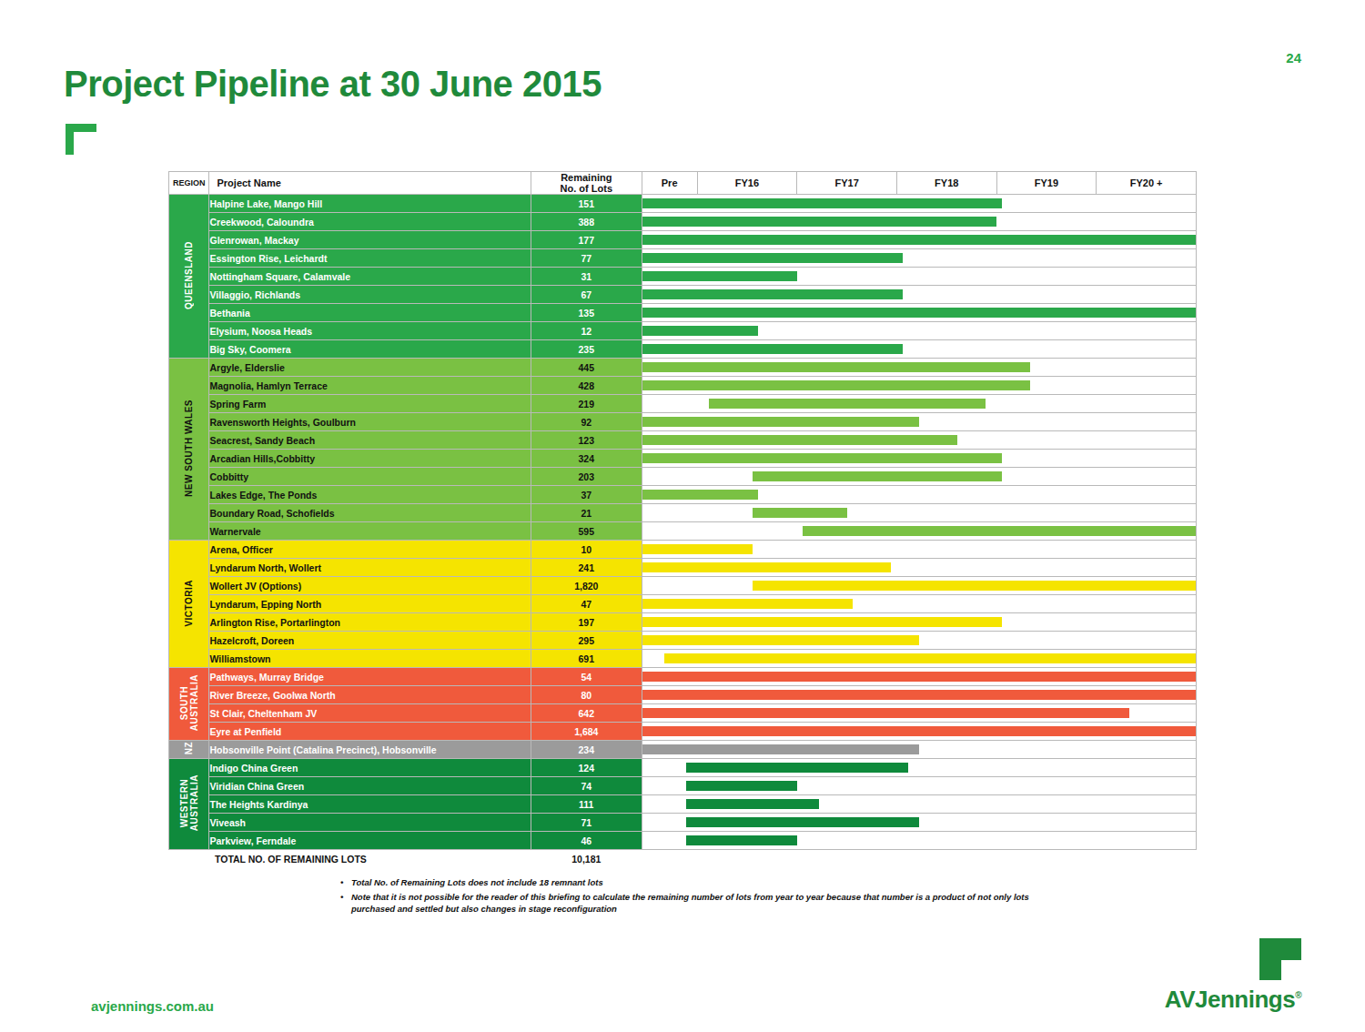24
Project Pipeline at 30 June 2015
| REGION | Project Name | Remaining No. of Lots | Pre | FY16 | FY17 | FY18 | FY19 | FY20 + |
| --- | --- | --- | --- | --- | --- | --- | --- | --- |
| QUEENSLAND | Halpine Lake, Mango Hill | 151 | |
| Creekwood, Caloundra | 388 | |
| Glenrowan, Mackay | 177 | |
| Essington Rise, Leichardt | 77 | |
| Nottingham Square, Calamvale | 31 | |
| Villaggio, Richlands | 67 | |
| Bethania | 135 | |
| Elysium, Noosa Heads | 12 | |
| Big Sky, Coomera | 235 | |
| NEW SOUTH WALES | Argyle, Elderslie | 445 | |
| Magnolia, Hamlyn Terrace | 428 | |
| Spring Farm | 219 | |
| Ravensworth Heights, Goulburn | 92 | |
| Seacrest, Sandy Beach | 123 | |
| Arcadian Hills,Cobbitty | 324 | |
| Cobbitty | 203 | |
| Lakes Edge, The Ponds | 37 | |
| Boundary Road, Schofields | 21 | |
| Warnervale | 595 | |
| VICTORIA | Arena, Officer | 10 | |
| Lyndarum North, Wollert | 241 | |
| Wollert JV (Options) | 1,820 | |
| Lyndarum, Epping North | 47 | |
| Arlington Rise, Portarlington | 197 | |
| Hazelcroft, Doreen | 295 | |
| Williamstown | 691 | |
| SOUTH AUSTRALIA | Pathways, Murray Bridge | 54 | |
| River Breeze, Goolwa North | 80 | |
| St Clair, Cheltenham JV | 642 | |
| Eyre at Penfield | 1,684 | |
| NZ | Hobsonville Point (Catalina Precinct), Hobsonville | 234 | |
| WESTERN AUSTRALIA | Indigo China Green | 124 | |
| Viridian China Green | 74 | |
| The Heights Kardinya | 111 | |
| Viveash | 71 | |
| Parkview, Ferndale | 46 | |
| | TOTAL NO. OF REMAINING LOTS | 10,181 | |
Total No. of Remaining Lots does not include 18 remnant lots
Note that it is not possible for the reader of this briefing to calculate the remaining number of lots from year to year because that number is a product of not only lots purchased and settled but also changes in stage reconfiguration
avjennings.com.au
AVJennings®